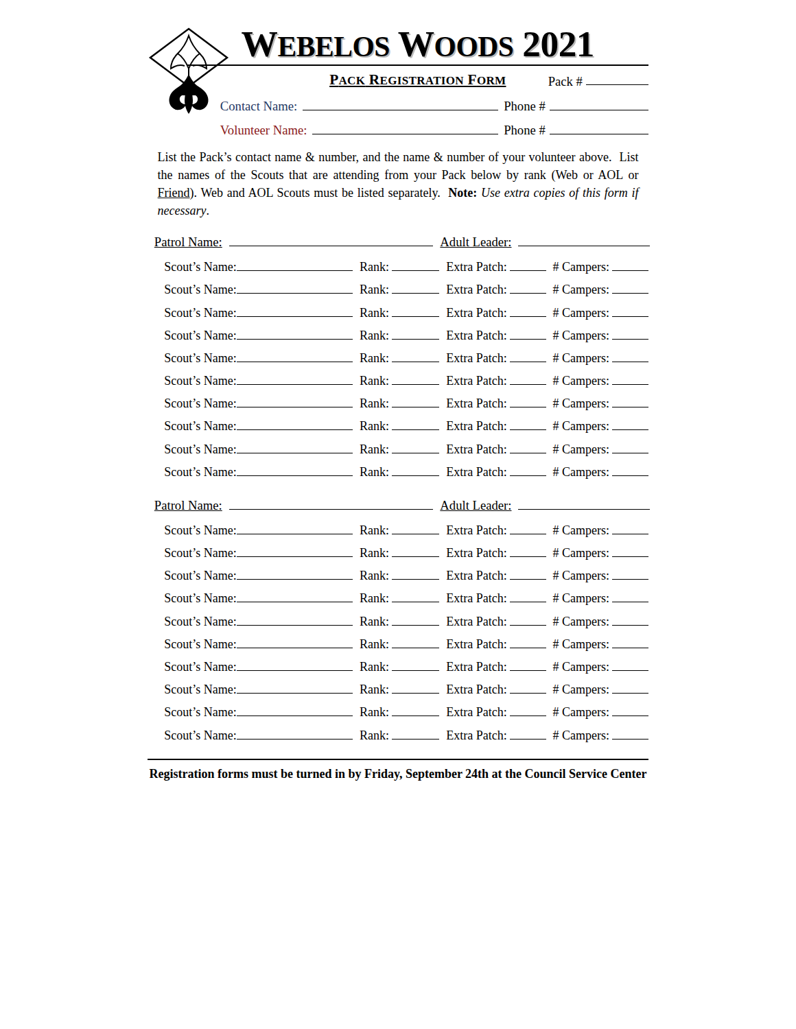WEBELOS WOODS 2021
PACK REGISTRATION FORM Pack #
Contact Name: Phone #
Volunteer Name: Phone #
List the Pack’s contact name & number, and the name & number of your volunteer above. List the names of the Scouts that are attending from your Pack below by rank (Web or AOL or Friend). Web and AOL Scouts must be listed separately. Note: Use extra copies of this form if necessary.
Patrol Name: Adult Leader:
Scout’s Name: Rank: Extra Patch: # Campers:
Scout’s Name: Rank: Extra Patch: # Campers:
Scout’s Name: Rank: Extra Patch: # Campers:
Scout’s Name: Rank: Extra Patch: # Campers:
Scout’s Name: Rank: Extra Patch: # Campers:
Scout’s Name: Rank: Extra Patch: # Campers:
Scout’s Name: Rank: Extra Patch: # Campers:
Scout’s Name: Rank: Extra Patch: # Campers:
Scout’s Name: Rank: Extra Patch: # Campers:
Scout’s Name: Rank: Extra Patch: # Campers:
Patrol Name: Adult Leader:
Scout’s Name: Rank: Extra Patch: # Campers:
Scout’s Name: Rank: Extra Patch: # Campers:
Scout’s Name: Rank: Extra Patch: # Campers:
Scout’s Name: Rank: Extra Patch: # Campers:
Scout’s Name: Rank: Extra Patch: # Campers:
Scout’s Name: Rank: Extra Patch: # Campers:
Scout’s Name: Rank: Extra Patch: # Campers:
Scout’s Name: Rank: Extra Patch: # Campers:
Scout’s Name: Rank: Extra Patch: # Campers:
Scout’s Name: Rank: Extra Patch: # Campers:
Registration forms must be turned in by Friday, September 24th at the Council Service Center